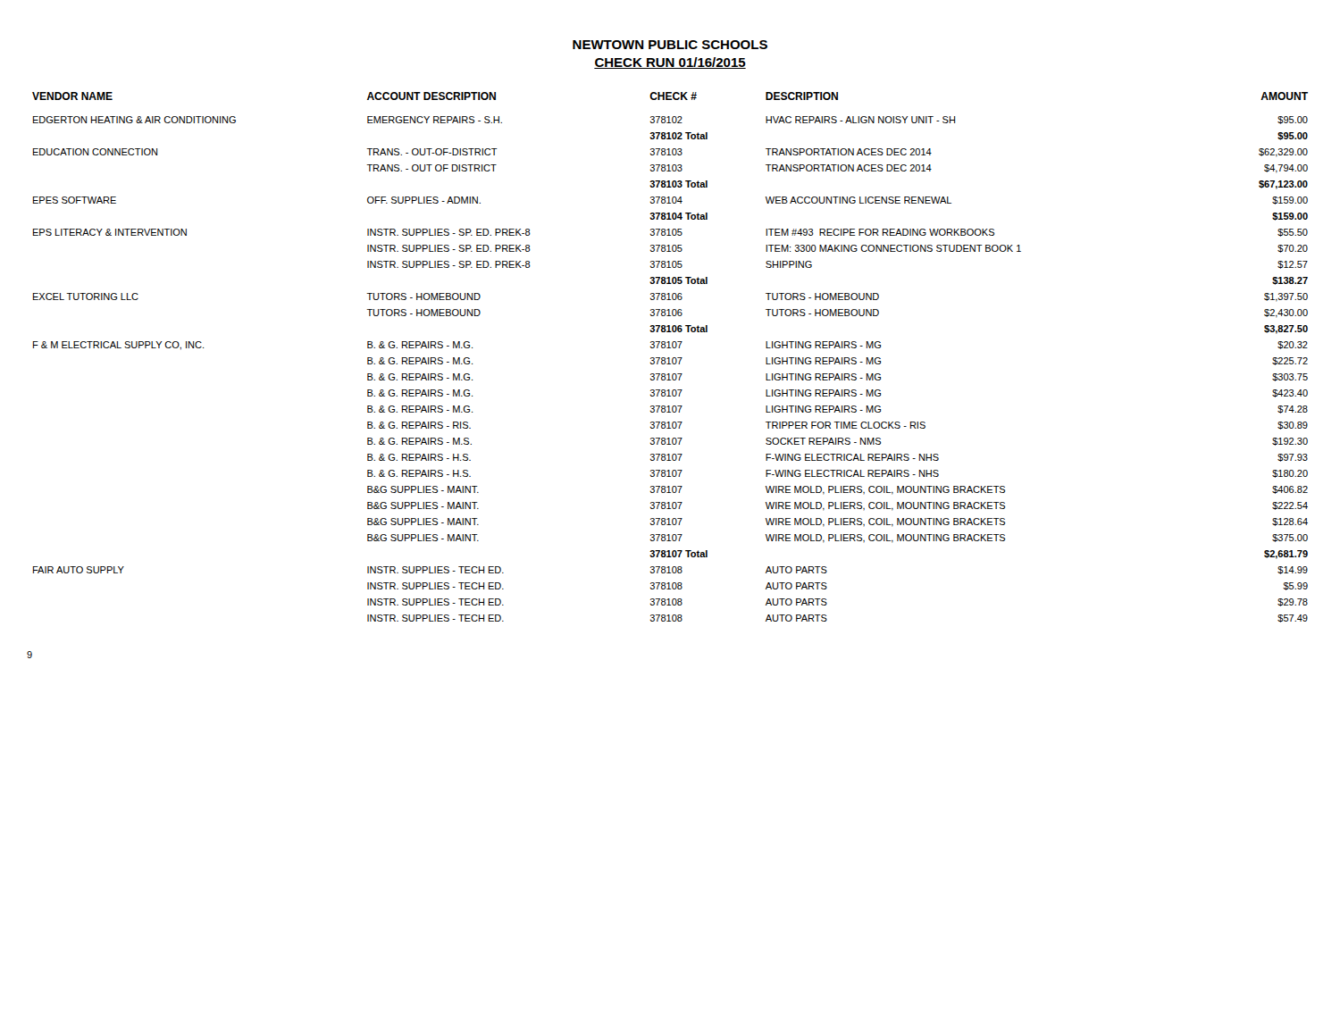NEWTOWN PUBLIC SCHOOLS
CHECK RUN 01/16/2015
| VENDOR NAME | ACCOUNT DESCRIPTION | CHECK # | DESCRIPTION | AMOUNT |
| --- | --- | --- | --- | --- |
| EDGERTON HEATING & AIR CONDITIONING | EMERGENCY REPAIRS - S.H. | 378102 | HVAC REPAIRS - ALIGN NOISY UNIT - SH | $95.00 |
| | | 378102 Total | | $95.00 |
| EDUCATION CONNECTION | TRANS. - OUT-OF-DISTRICT | 378103 | TRANSPORTATION ACES DEC 2014 | $62,329.00 |
| | TRANS. - OUT OF DISTRICT | 378103 | TRANSPORTATION ACES DEC 2014 | $4,794.00 |
| | | 378103 Total | | $67,123.00 |
| EPES SOFTWARE | OFF. SUPPLIES - ADMIN. | 378104 | WEB ACCOUNTING LICENSE RENEWAL | $159.00 |
| | | 378104 Total | | $159.00 |
| EPS LITERACY & INTERVENTION | INSTR. SUPPLIES - SP. ED. PREK-8 | 378105 | ITEM #493 RECIPE FOR READING WORKBOOKS | $55.50 |
| | INSTR. SUPPLIES - SP. ED. PREK-8 | 378105 | ITEM: 3300 MAKING CONNECTIONS STUDENT BOOK 1 | $70.20 |
| | INSTR. SUPPLIES - SP. ED. PREK-8 | 378105 | SHIPPING | $12.57 |
| | | 378105 Total | | $138.27 |
| EXCEL TUTORING LLC | TUTORS - HOMEBOUND | 378106 | TUTORS - HOMEBOUND | $1,397.50 |
| | TUTORS - HOMEBOUND | 378106 | TUTORS - HOMEBOUND | $2,430.00 |
| | | 378106 Total | | $3,827.50 |
| F & M ELECTRICAL SUPPLY CO, INC. | B. & G. REPAIRS - M.G. | 378107 | LIGHTING REPAIRS - MG | $20.32 |
| | B. & G. REPAIRS - M.G. | 378107 | LIGHTING REPAIRS - MG | $225.72 |
| | B. & G. REPAIRS - M.G. | 378107 | LIGHTING REPAIRS - MG | $303.75 |
| | B. & G. REPAIRS - M.G. | 378107 | LIGHTING REPAIRS - MG | $423.40 |
| | B. & G. REPAIRS - M.G. | 378107 | LIGHTING REPAIRS - MG | $74.28 |
| | B. & G. REPAIRS - RIS. | 378107 | TRIPPER FOR TIME CLOCKS - RIS | $30.89 |
| | B. & G. REPAIRS - M.S. | 378107 | SOCKET REPAIRS - NMS | $192.30 |
| | B. & G. REPAIRS - H.S. | 378107 | F-WING ELECTRICAL REPAIRS - NHS | $97.93 |
| | B. & G. REPAIRS - H.S. | 378107 | F-WING ELECTRICAL REPAIRS - NHS | $180.20 |
| | B&G SUPPLIES - MAINT. | 378107 | WIRE MOLD, PLIERS, COIL, MOUNTING BRACKETS | $406.82 |
| | B&G SUPPLIES - MAINT. | 378107 | WIRE MOLD, PLIERS, COIL, MOUNTING BRACKETS | $222.54 |
| | B&G SUPPLIES - MAINT. | 378107 | WIRE MOLD, PLIERS, COIL, MOUNTING BRACKETS | $128.64 |
| | B&G SUPPLIES - MAINT. | 378107 | WIRE MOLD, PLIERS, COIL, MOUNTING BRACKETS | $375.00 |
| | | 378107 Total | | $2,681.79 |
| FAIR AUTO SUPPLY | INSTR. SUPPLIES - TECH ED. | 378108 | AUTO PARTS | $14.99 |
| | INSTR. SUPPLIES - TECH ED. | 378108 | AUTO PARTS | $5.99 |
| | INSTR. SUPPLIES - TECH ED. | 378108 | AUTO PARTS | $29.78 |
| | INSTR. SUPPLIES - TECH ED. | 378108 | AUTO PARTS | $57.49 |
9